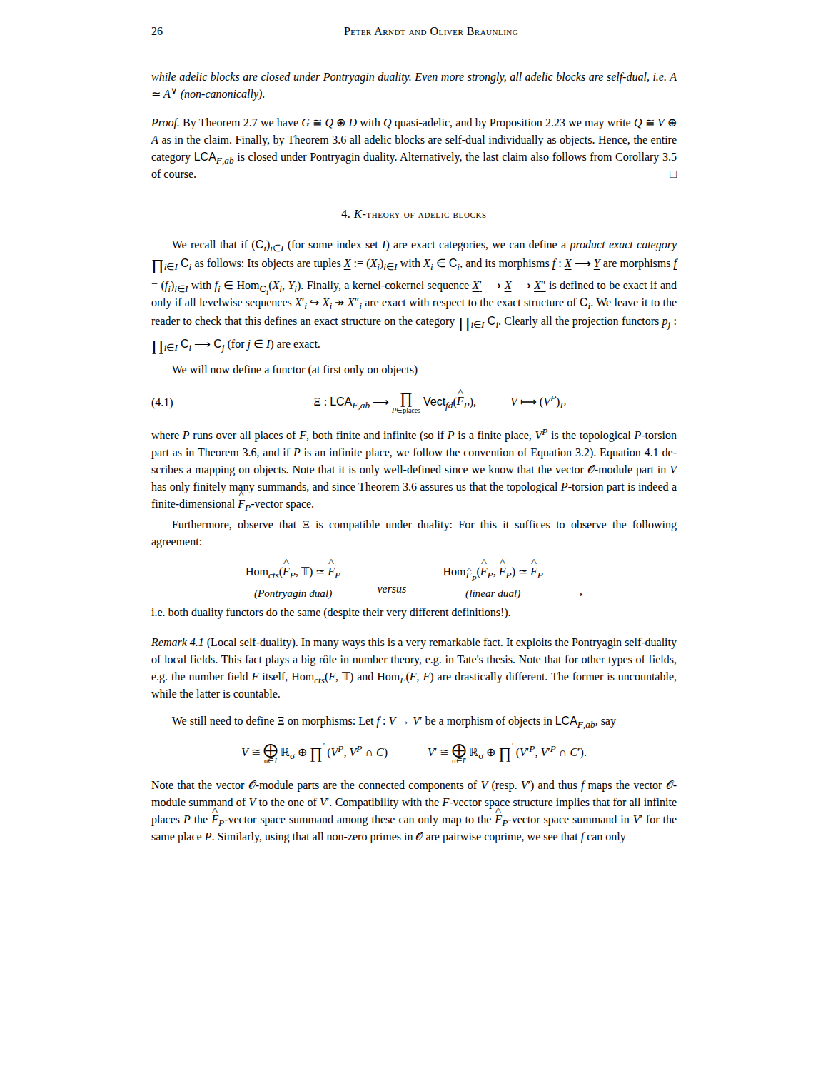26 Peter Arndt and Oliver Braunling
while adelic blocks are closed under Pontryagin duality. Even more strongly, all adelic blocks are self-dual, i.e. A ≃ A∨ (non-canonically).
Proof. By Theorem 2.7 we have G ≅ Q ⊕ D with Q quasi-adelic, and by Proposition 2.23 we may write Q ≅ V ⊕ A as in the claim. Finally, by Theorem 3.6 all adelic blocks are self-dual individually as objects. Hence, the entire category LCAF,ab is closed under Pontryagin duality. Alternatively, the last claim also follows from Corollary 3.5 of course. □
4. K-theory of adelic blocks
We recall that if (Ci)i∈I (for some index set I) are exact categories, we can define a product exact category ∏i∈I Ci as follows: Its objects are tuples X := (Xi)i∈I with Xi ∈ Ci, and its morphisms f : X ⟶ Y are morphisms f = (fi)i∈I with fi ∈ HomCi(Xi, Yi). Finally, a kernel-cokernel sequence X′ ⟶ X ⟶ X″ is defined to be exact if and only if all levelwise sequences X′i ↪ Xi ↠ X″i are exact with respect to the exact structure of Ci. We leave it to the reader to check that this defines an exact structure on the category ∏i∈I Ci. Clearly all the projection functors pj : ∏i∈I Ci ⟶ Cj (for j ∈ I) are exact.
We will now define a functor (at first only on objects)
(4.1) Ξ : LCAF,ab ⟶ ∏P∈places Vectfd(FP), V ⟼ (VP)P
where P runs over all places of F, both finite and infinite (so if P is a finite place, VP is the topological P-torsion part as in Theorem 3.6, and if P is an infinite place, we follow the convention of Equation 3.2). Equation 4.1 describes a mapping on objects. Note that it is only well-defined since we know that the vector 𝒪-module part in V has only finitely many summands, and since Theorem 3.6 assures us that the topological P-torsion part is indeed a finite-dimensional FP-vector space.
Furthermore, observe that Ξ is compatible under duality: For this it suffices to observe the following agreement:
Homcts(FP, 𝕋) ≃ FP
(Pontryagin dual)
versus
HomFP(FP, FP) ≃ FP
(linear dual)
,
i.e. both duality functors do the same (despite their very different definitions!).
Remark 4.1 (Local self-duality). In many ways this is a very remarkable fact. It exploits the Pontryagin self-duality of local fields. This fact plays a big rôle in number theory, e.g. in Tate's thesis. Note that for other types of fields, e.g. the number field F itself, Homcts(F, 𝕋) and HomF(F, F) are drastically different. The former is uncountable, while the latter is countable.
We still need to define Ξ on morphisms: Let f : V → V′ be a morphism of objects in LCAF,ab, say
V ≅ ⨁σ∈I ℝσ ⊕ ∏′ (VP, VP ∩ C)
V′ ≅ ⨁σ∈I′ ℝσ ⊕ ∏′ (V′P, V′P ∩ C′).
Note that the vector 𝒪-module parts are the connected components of V (resp. V′) and thus f maps the vector 𝒪-module summand of V to the one of V′. Compatibility with the F-vector space structure implies that for all infinite places P the FP-vector space summand among these can only map to the FP-vector space summand in V′ for the same place P. Similarly, using that all non-zero primes in 𝒪 are pairwise coprime, we see that f can only